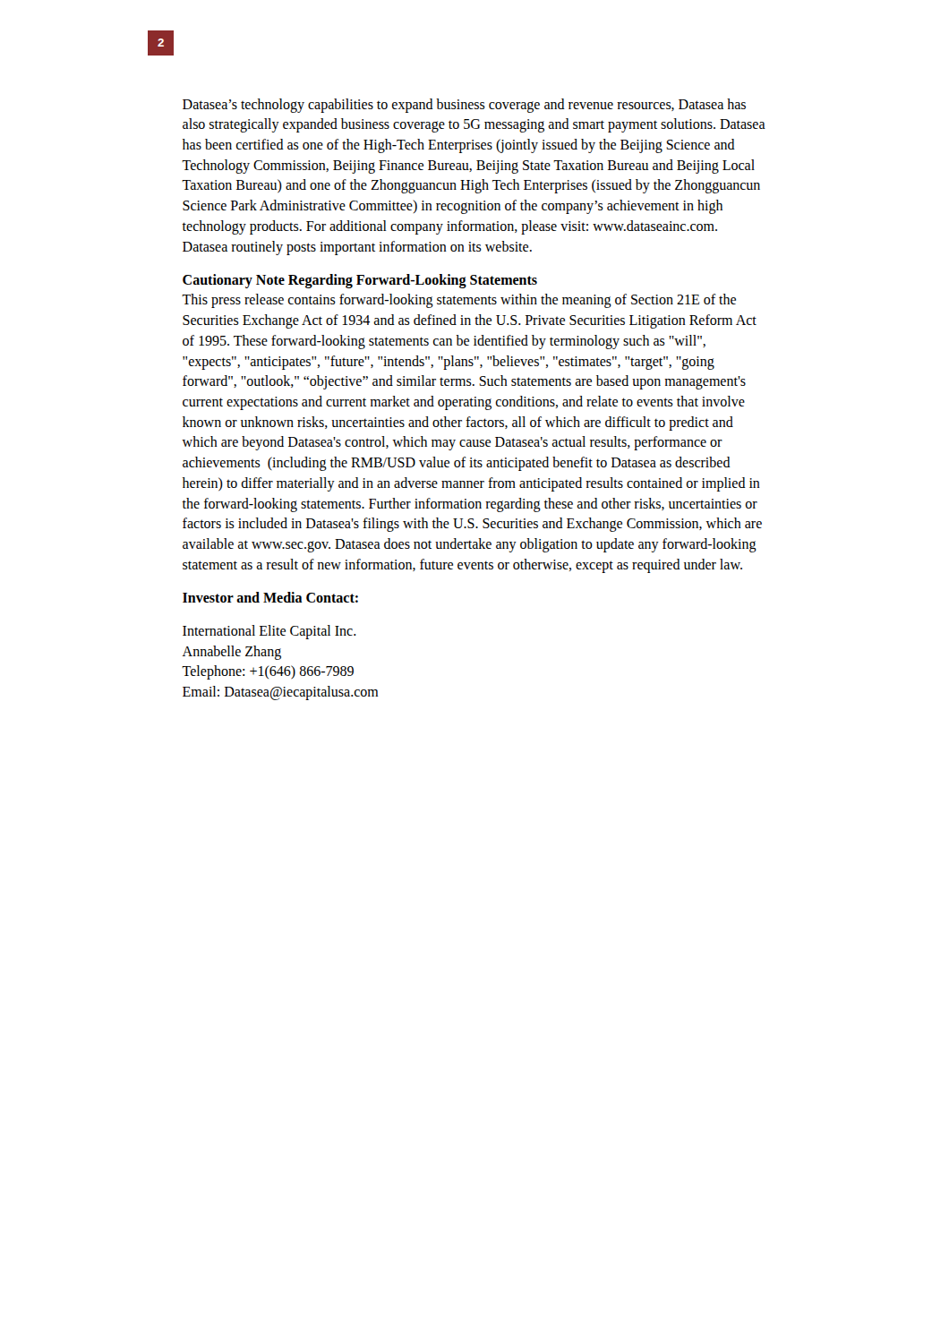2
Datasea’s technology capabilities to expand business coverage and revenue resources, Datasea has also strategically expanded business coverage to 5G messaging and smart payment solutions. Datasea has been certified as one of the High-Tech Enterprises (jointly issued by the Beijing Science and Technology Commission, Beijing Finance Bureau, Beijing State Taxation Bureau and Beijing Local Taxation Bureau) and one of the Zhongguancun High Tech Enterprises (issued by the Zhongguancun Science Park Administrative Committee) in recognition of the company’s achievement in high technology products. For additional company information, please visit: www.dataseainc.com. Datasea routinely posts important information on its website.
Cautionary Note Regarding Forward-Looking Statements
This press release contains forward-looking statements within the meaning of Section 21E of the Securities Exchange Act of 1934 and as defined in the U.S. Private Securities Litigation Reform Act of 1995. These forward-looking statements can be identified by terminology such as "will", "expects", "anticipates", "future", "intends", "plans", "believes", "estimates", "target", "going forward", "outlook," “objective” and similar terms. Such statements are based upon management's current expectations and current market and operating conditions, and relate to events that involve known or unknown risks, uncertainties and other factors, all of which are difficult to predict and which are beyond Datasea's control, which may cause Datasea's actual results, performance or achievements (including the RMB/USD value of its anticipated benefit to Datasea as described herein) to differ materially and in an adverse manner from anticipated results contained or implied in the forward-looking statements. Further information regarding these and other risks, uncertainties or factors is included in Datasea's filings with the U.S. Securities and Exchange Commission, which are available at www.sec.gov. Datasea does not undertake any obligation to update any forward-looking statement as a result of new information, future events or otherwise, except as required under law.
Investor and Media Contact:
International Elite Capital Inc.
Annabelle Zhang
Telephone: +1(646) 866-7989
Email: Datasea@iecapitalusa.com